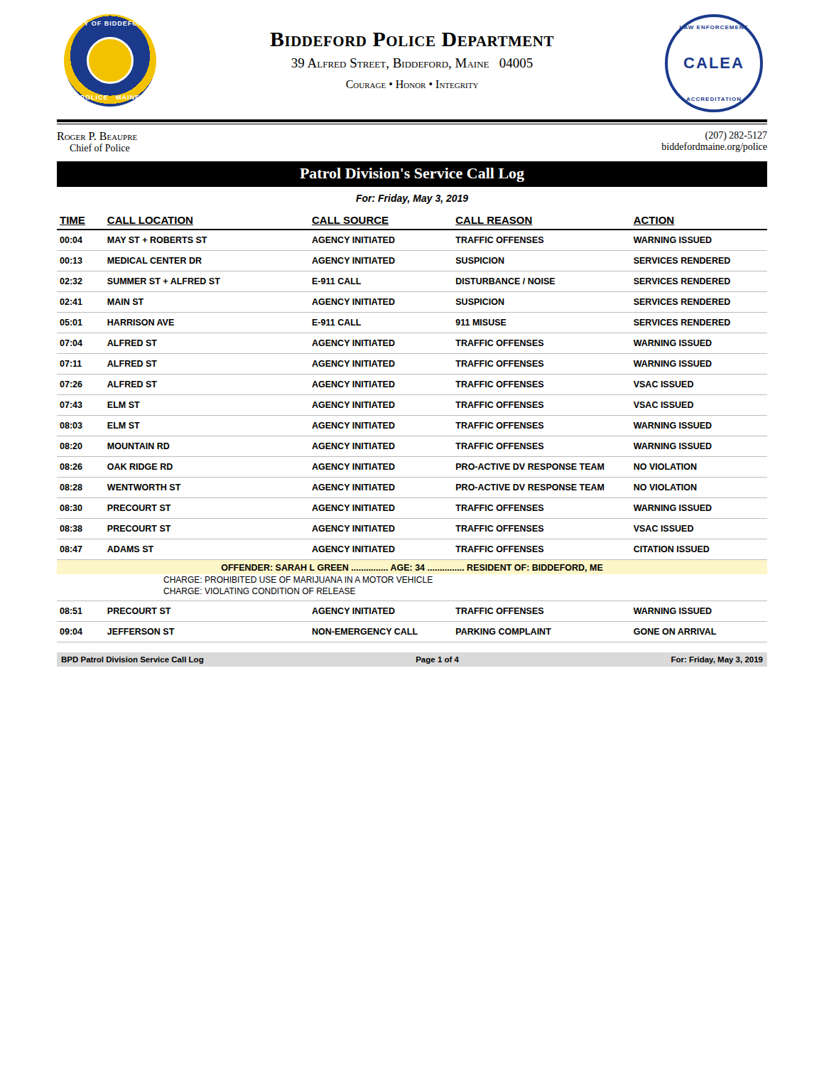CITY OF BIDDEFORD
POLICE MAINE
Biddeford Police Department
39 Alfred Street, Biddeford, Maine 04005
Courage • Honor • Integrity
LAW ENFORCEMENT
CALEA
ACCREDITATION
Roger P. Beaupre
Chief of Police
(207) 282-5127
biddefordmaine.org/police
Patrol Division's Service Call Log
For: Friday, May 3, 2019
| TIME | CALL LOCATION | CALL SOURCE | CALL REASON | ACTION |
| --- | --- | --- | --- | --- |
| 00:04 | MAY ST + ROBERTS ST | AGENCY INITIATED | TRAFFIC OFFENSES | WARNING ISSUED |
| 00:13 | MEDICAL CENTER DR | AGENCY INITIATED | SUSPICION | SERVICES RENDERED |
| 02:32 | SUMMER ST + ALFRED ST | E-911 CALL | DISTURBANCE / NOISE | SERVICES RENDERED |
| 02:41 | MAIN ST | AGENCY INITIATED | SUSPICION | SERVICES RENDERED |
| 05:01 | HARRISON AVE | E-911 CALL | 911 MISUSE | SERVICES RENDERED |
| 07:04 | ALFRED ST | AGENCY INITIATED | TRAFFIC OFFENSES | WARNING ISSUED |
| 07:11 | ALFRED ST | AGENCY INITIATED | TRAFFIC OFFENSES | WARNING ISSUED |
| 07:26 | ALFRED ST | AGENCY INITIATED | TRAFFIC OFFENSES | VSAC ISSUED |
| 07:43 | ELM ST | AGENCY INITIATED | TRAFFIC OFFENSES | VSAC ISSUED |
| 08:03 | ELM ST | AGENCY INITIATED | TRAFFIC OFFENSES | WARNING ISSUED |
| 08:20 | MOUNTAIN RD | AGENCY INITIATED | TRAFFIC OFFENSES | WARNING ISSUED |
| 08:26 | OAK RIDGE RD | AGENCY INITIATED | PRO-ACTIVE DV RESPONSE TEAM | NO VIOLATION |
| 08:28 | WENTWORTH ST | AGENCY INITIATED | PRO-ACTIVE DV RESPONSE TEAM | NO VIOLATION |
| 08:30 | PRECOURT ST | AGENCY INITIATED | TRAFFIC OFFENSES | WARNING ISSUED |
| 08:38 | PRECOURT ST | AGENCY INITIATED | TRAFFIC OFFENSES | VSAC ISSUED |
| 08:47 | ADAMS ST | AGENCY INITIATED | TRAFFIC OFFENSES | CITATION ISSUED |
| OFFENDER: SARAH L GREEN ............... AGE: 34 ............... RESIDENT OF: BIDDEFORD, ME |
| CHARGE: PROHIBITED USE OF MARIJUANA IN A MOTOR VEHICLE |
| CHARGE: VIOLATING CONDITION OF RELEASE |
| 08:51 | PRECOURT ST | AGENCY INITIATED | TRAFFIC OFFENSES | WARNING ISSUED |
| 09:04 | JEFFERSON ST | NON-EMERGENCY CALL | PARKING COMPLAINT | GONE ON ARRIVAL |
BPD Patrol Division Service Call Log
Page 1 of 4
For: Friday, May 3, 2019